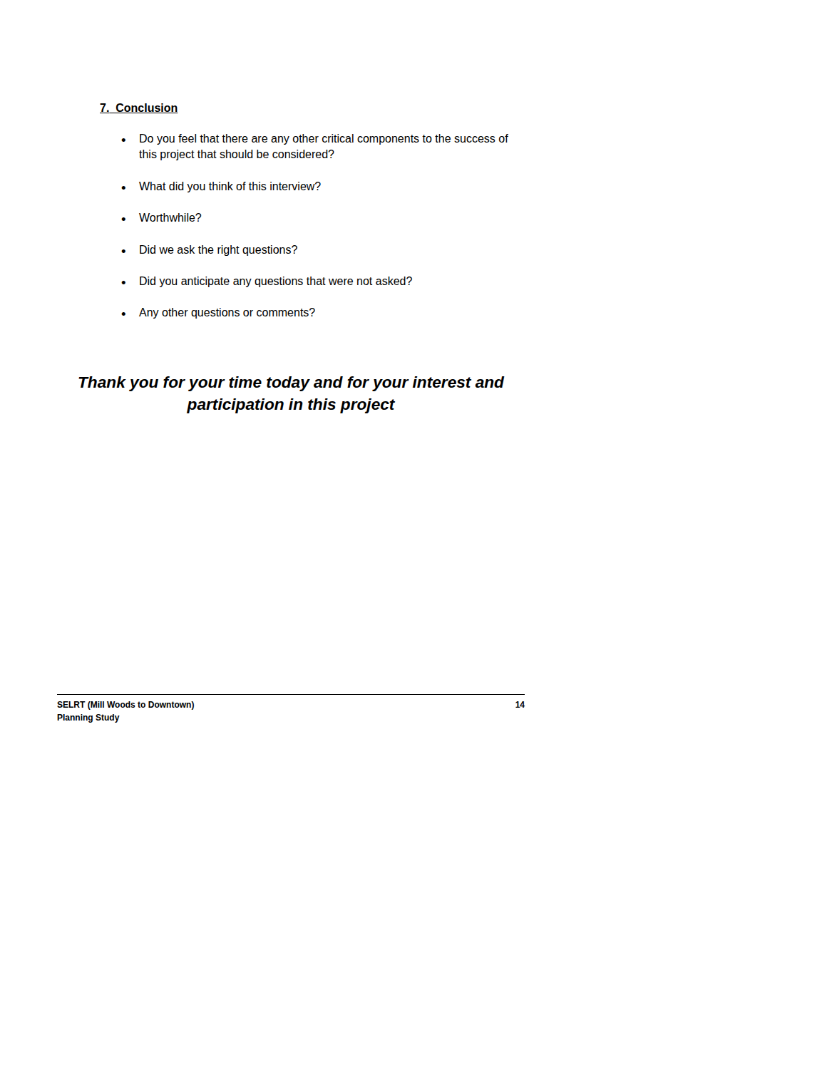7. Conclusion
Do you feel that there are any other critical components to the success of this project that should be considered?
What did you think of this interview?
Worthwhile?
Did we ask the right questions?
Did you anticipate any questions that were not asked?
Any other questions or comments?
Thank you for your time today and for your interest and participation in this project
SELRT (Mill Woods to Downtown)
Planning Study
14